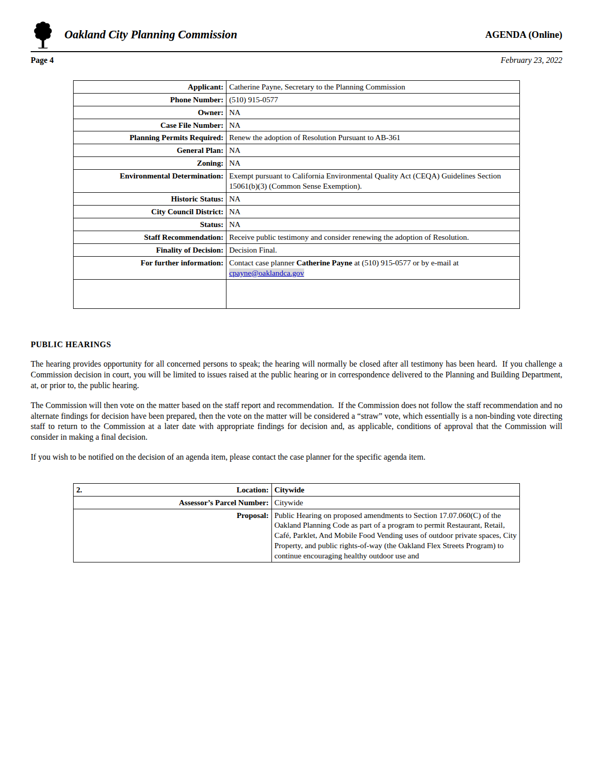Oakland City Planning Commission
AGENDA (Online)
Page 4 February 23, 2022
| Applicant: | Catherine Payne, Secretary to the Planning Commission |
| Phone Number: | (510) 915-0577 |
| Owner: | NA |
| Case File Number: | NA |
| Planning Permits Required: | Renew the adoption of Resolution Pursuant to AB-361 |
| General Plan: | NA |
| Zoning: | NA |
| Environmental Determination: | Exempt pursuant to California Environmental Quality Act (CEQA) Guidelines Section 15061(b)(3) (Common Sense Exemption). |
| Historic Status: | NA |
| City Council District: | NA |
| Status: | NA |
| Staff Recommendation: | Receive public testimony and consider renewing the adoption of Resolution. |
| Finality of Decision: | Decision Final. |
| For further information: | Contact case planner Catherine Payne at (510) 915-0577 or by e-mail at cpayne@oaklandca.gov |
PUBLIC HEARINGS
The hearing provides opportunity for all concerned persons to speak; the hearing will normally be closed after all testimony has been heard. If you challenge a Commission decision in court, you will be limited to issues raised at the public hearing or in correspondence delivered to the Planning and Building Department, at, or prior to, the public hearing.
The Commission will then vote on the matter based on the staff report and recommendation. If the Commission does not follow the staff recommendation and no alternate findings for decision have been prepared, then the vote on the matter will be considered a “straw” vote, which essentially is a non-binding vote directing staff to return to the Commission at a later date with appropriate findings for decision and, as applicable, conditions of approval that the Commission will consider in making a final decision.
If you wish to be notified on the decision of an agenda item, please contact the case planner for the specific agenda item.
| 2. | Location: | Citywide |
| | Assessor’s Parcel Number: | Citywide |
| | Proposal: | Public Hearing on proposed amendments to Section 17.07.060(C) of the Oakland Planning Code as part of a program to permit Restaurant, Retail, Café, Parklet, And Mobile Food Vending uses of outdoor private spaces, City Property, and public rights-of-way (the Oakland Flex Streets Program) to continue encouraging healthy outdoor use and |